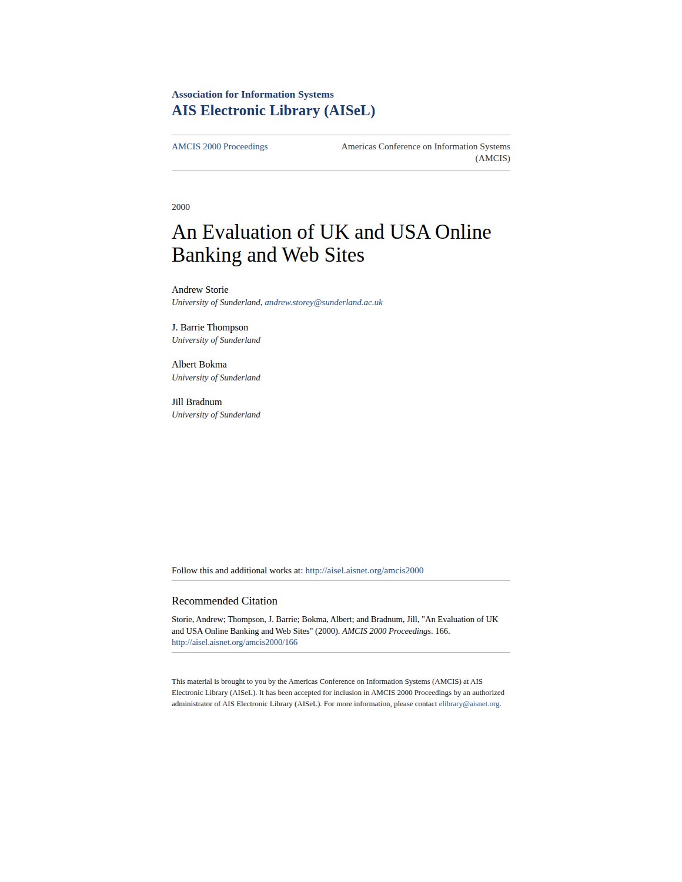Association for Information Systems
AIS Electronic Library (AISeL)
AMCIS 2000 Proceedings
Americas Conference on Information Systems
(AMCIS)
2000
An Evaluation of UK and USA Online Banking and Web Sites
Andrew Storie
University of Sunderland, andrew.storey@sunderland.ac.uk
J. Barrie Thompson
University of Sunderland
Albert Bokma
University of Sunderland
Jill Bradnum
University of Sunderland
Follow this and additional works at: http://aisel.aisnet.org/amcis2000
Recommended Citation
Storie, Andrew; Thompson, J. Barrie; Bokma, Albert; and Bradnum, Jill, "An Evaluation of UK and USA Online Banking and Web Sites" (2000). AMCIS 2000 Proceedings. 166.
http://aisel.aisnet.org/amcis2000/166
This material is brought to you by the Americas Conference on Information Systems (AMCIS) at AIS Electronic Library (AISeL). It has been accepted for inclusion in AMCIS 2000 Proceedings by an authorized administrator of AIS Electronic Library (AISeL). For more information, please contact elibrary@aisnet.org.